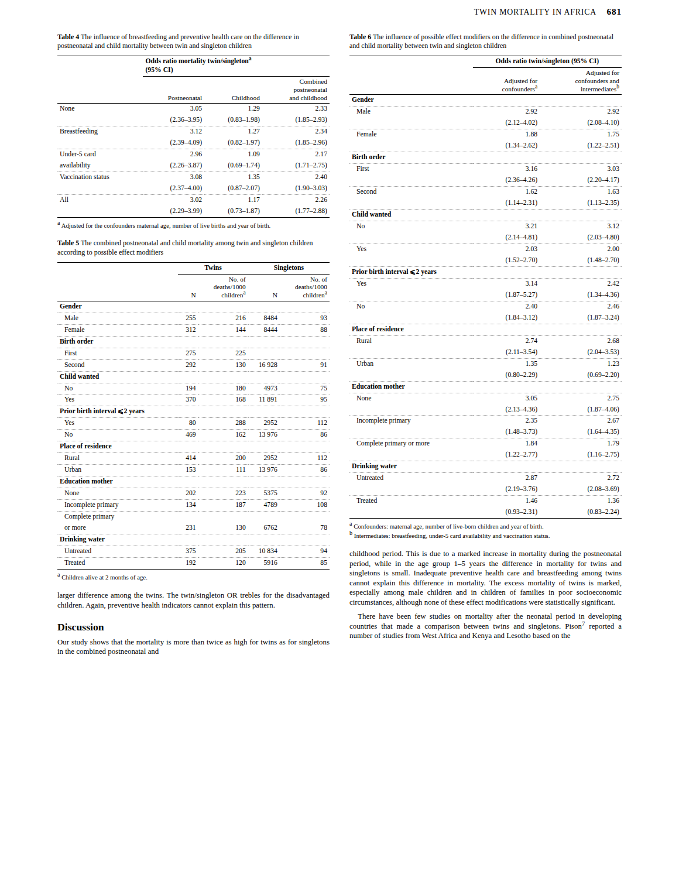TWIN MORTALITY IN AFRICA 681
Table 4 The influence of breastfeeding and preventive health care on the difference in postneonatal and child mortality between twin and singleton children
| | Odds ratio mortality twin/singleton a (95% CI) |
| --- | --- |
| | Postneonatal | Childhood | Combined postneonatal and childhood |
| None | 3.05 | 1.29 | 2.33 |
| | (2.36–3.95) | (0.83–1.98) | (1.85–2.93) |
| Breastfeeding | 3.12 | 1.27 | 2.34 |
| | (2.39–4.09) | (0.82–1.97) | (1.85–2.96) |
| Under-5 card | 2.96 | 1.09 | 2.17 |
| availability | (2.26–3.87) | (0.69–1.74) | (1.71–2.75) |
| Vaccination status | 3.08 | 1.35 | 2.40 |
| | (2.37–4.00) | (0.87–2.07) | (1.90–3.03) |
| All | 3.02 | 1.17 | 2.26 |
| | (2.29–3.99) | (0.73–1.87) | (1.77–2.88) |
a Adjusted for the confounders maternal age, number of live births and year of birth.
Table 5 The combined postneonatal and child mortality among twin and singleton children according to possible effect modifiers
| | Twins | Singletons |
| --- | --- | --- |
| | N | No. of deaths/1000 children a | N | No. of deaths/1000 children a |
| Gender | | | | |
| Male | 255 | 216 | 8484 | 93 |
| Female | 312 | 144 | 8444 | 88 |
| Birth order | | | | |
| First | 275 | 225 | | |
| Second | 292 | 130 | 16 928 | 91 |
| Child wanted | | | | |
| No | 194 | 180 | 4973 | 75 |
| Yes | 370 | 168 | 11 891 | 95 |
| Prior birth interval ⩽2 years | | | | |
| Yes | 80 | 288 | 2952 | 112 |
| No | 469 | 162 | 13 976 | 86 |
| Place of residence | | | | |
| Rural | 414 | 200 | 2952 | 112 |
| Urban | 153 | 111 | 13 976 | 86 |
| Education mother | | | | |
| None | 202 | 223 | 5375 | 92 |
| Incomplete primary | 134 | 187 | 4789 | 108 |
| Complete primary | | | | |
| or more | 231 | 130 | 6762 | 78 |
| Drinking water | | | | |
| Untreated | 375 | 205 | 10 834 | 94 |
| Treated | 192 | 120 | 5916 | 85 |
a Children alive at 2 months of age.
larger difference among the twins. The twin/singleton OR trebles for the disadvantaged children. Again, preventive health indicators cannot explain this pattern.
Discussion
Our study shows that the mortality is more than twice as high for twins as for singletons in the combined postneonatal and
Table 6 The influence of possible effect modifiers on the difference in combined postneonatal and child mortality between twin and singleton children
| | Odds ratio twin/singleton (95% CI) |
| --- | --- |
| | Adjusted for confounders a | Adjusted for confounders and intermediates b |
| Gender | | |
| Male | 2.92 | 2.92 |
| | (2.12–4.02) | (2.08–4.10) |
| Female | 1.88 | 1.75 |
| | (1.34–2.62) | (1.22–2.51) |
| Birth order | | |
| First | 3.16 | 3.03 |
| | (2.36–4.26) | (2.20–4.17) |
| Second | 1.62 | 1.63 |
| | (1.14–2.31) | (1.13–2.35) |
| Child wanted | | |
| No | 3.21 | 3.12 |
| | (2.14–4.81) | (2.03–4.80) |
| Yes | 2.03 | 2.00 |
| | (1.52–2.70) | (1.48–2.70) |
| Prior birth interval ⩽2 years | | |
| Yes | 3.14 | 2.42 |
| | (1.87–5.27) | (1.34–4.36) |
| No | 2.40 | 2.46 |
| | (1.84–3.12) | (1.87–3.24) |
| Place of residence | | |
| Rural | 2.74 | 2.68 |
| | (2.11–3.54) | (2.04–3.53) |
| Urban | 1.35 | 1.23 |
| | (0.80–2.29) | (0.69–2.20) |
| Education mother | | |
| None | 3.05 | 2.75 |
| | (2.13–4.36) | (1.87–4.06) |
| Incomplete primary | 2.35 | 2.67 |
| | (1.48–3.73) | (1.64–4.35) |
| Complete primary or more | 1.84 | 1.79 |
| | (1.22–2.77) | (1.16–2.75) |
| Drinking water | | |
| Untreated | 2.87 | 2.72 |
| | (2.19–3.76) | (2.08–3.69) |
| Treated | 1.46 | 1.36 |
| | (0.93–2.31) | (0.83–2.24) |
a Confounders: maternal age, number of live-born children and year of birth. b Intermediates: breastfeeding, under-5 card availability and vaccination status.
childhood period. This is due to a marked increase in mortality during the postneonatal period, while in the age group 1–5 years the difference in mortality for twins and singletons is small. Inadequate preventive health care and breastfeeding among twins cannot explain this difference in mortality. The excess mortality of twins is marked, especially among male children and in children of families in poor socioeconomic circumstances, although none of these effect modifications were statistically significant.
There have been few studies on mortality after the neonatal period in developing countries that made a comparison between twins and singletons. Pison7 reported a number of studies from West Africa and Kenya and Lesotho based on the